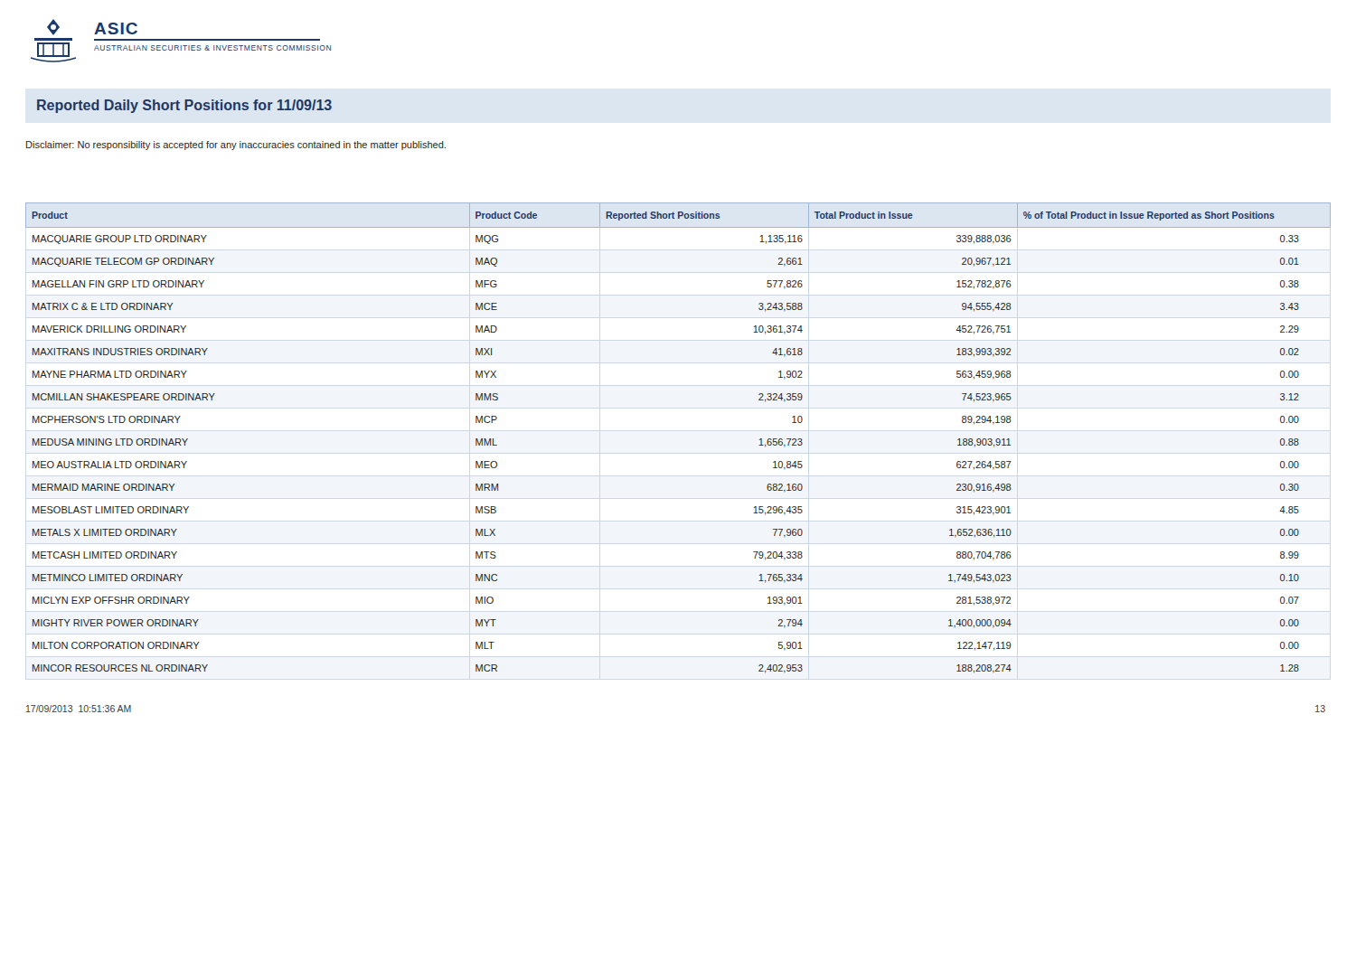ASIC
Australian Securities & Investments Commission
Reported Daily Short Positions for 11/09/13
Disclaimer: No responsibility is accepted for any inaccuracies contained in the matter published.
| Product | Product Code | Reported Short Positions | Total Product in Issue | % of Total Product in Issue Reported as Short Positions |
| --- | --- | --- | --- | --- |
| MACQUARIE GROUP LTD ORDINARY | MQG | 1,135,116 | 339,888,036 | 0.33 |
| MACQUARIE TELECOM GP ORDINARY | MAQ | 2,661 | 20,967,121 | 0.01 |
| MAGELLAN FIN GRP LTD ORDINARY | MFG | 577,826 | 152,782,876 | 0.38 |
| MATRIX C & E LTD ORDINARY | MCE | 3,243,588 | 94,555,428 | 3.43 |
| MAVERICK DRILLING ORDINARY | MAD | 10,361,374 | 452,726,751 | 2.29 |
| MAXITRANS INDUSTRIES ORDINARY | MXI | 41,618 | 183,993,392 | 0.02 |
| MAYNE PHARMA LTD ORDINARY | MYX | 1,902 | 563,459,968 | 0.00 |
| MCMILLAN SHAKESPEARE ORDINARY | MMS | 2,324,359 | 74,523,965 | 3.12 |
| MCPHERSON'S LTD ORDINARY | MCP | 10 | 89,294,198 | 0.00 |
| MEDUSA MINING LTD ORDINARY | MML | 1,656,723 | 188,903,911 | 0.88 |
| MEO AUSTRALIA LTD ORDINARY | MEO | 10,845 | 627,264,587 | 0.00 |
| MERMAID MARINE ORDINARY | MRM | 682,160 | 230,916,498 | 0.30 |
| MESOBLAST LIMITED ORDINARY | MSB | 15,296,435 | 315,423,901 | 4.85 |
| METALS X LIMITED ORDINARY | MLX | 77,960 | 1,652,636,110 | 0.00 |
| METCASH LIMITED ORDINARY | MTS | 79,204,338 | 880,704,786 | 8.99 |
| METMINCO LIMITED ORDINARY | MNC | 1,765,334 | 1,749,543,023 | 0.10 |
| MICLYN EXP OFFSHR ORDINARY | MIO | 193,901 | 281,538,972 | 0.07 |
| MIGHTY RIVER POWER ORDINARY | MYT | 2,794 | 1,400,000,094 | 0.00 |
| MILTON CORPORATION ORDINARY | MLT | 5,901 | 122,147,119 | 0.00 |
| MINCOR RESOURCES NL ORDINARY | MCR | 2,402,953 | 188,208,274 | 1.28 |
17/09/2013 10:51:36 AM
13